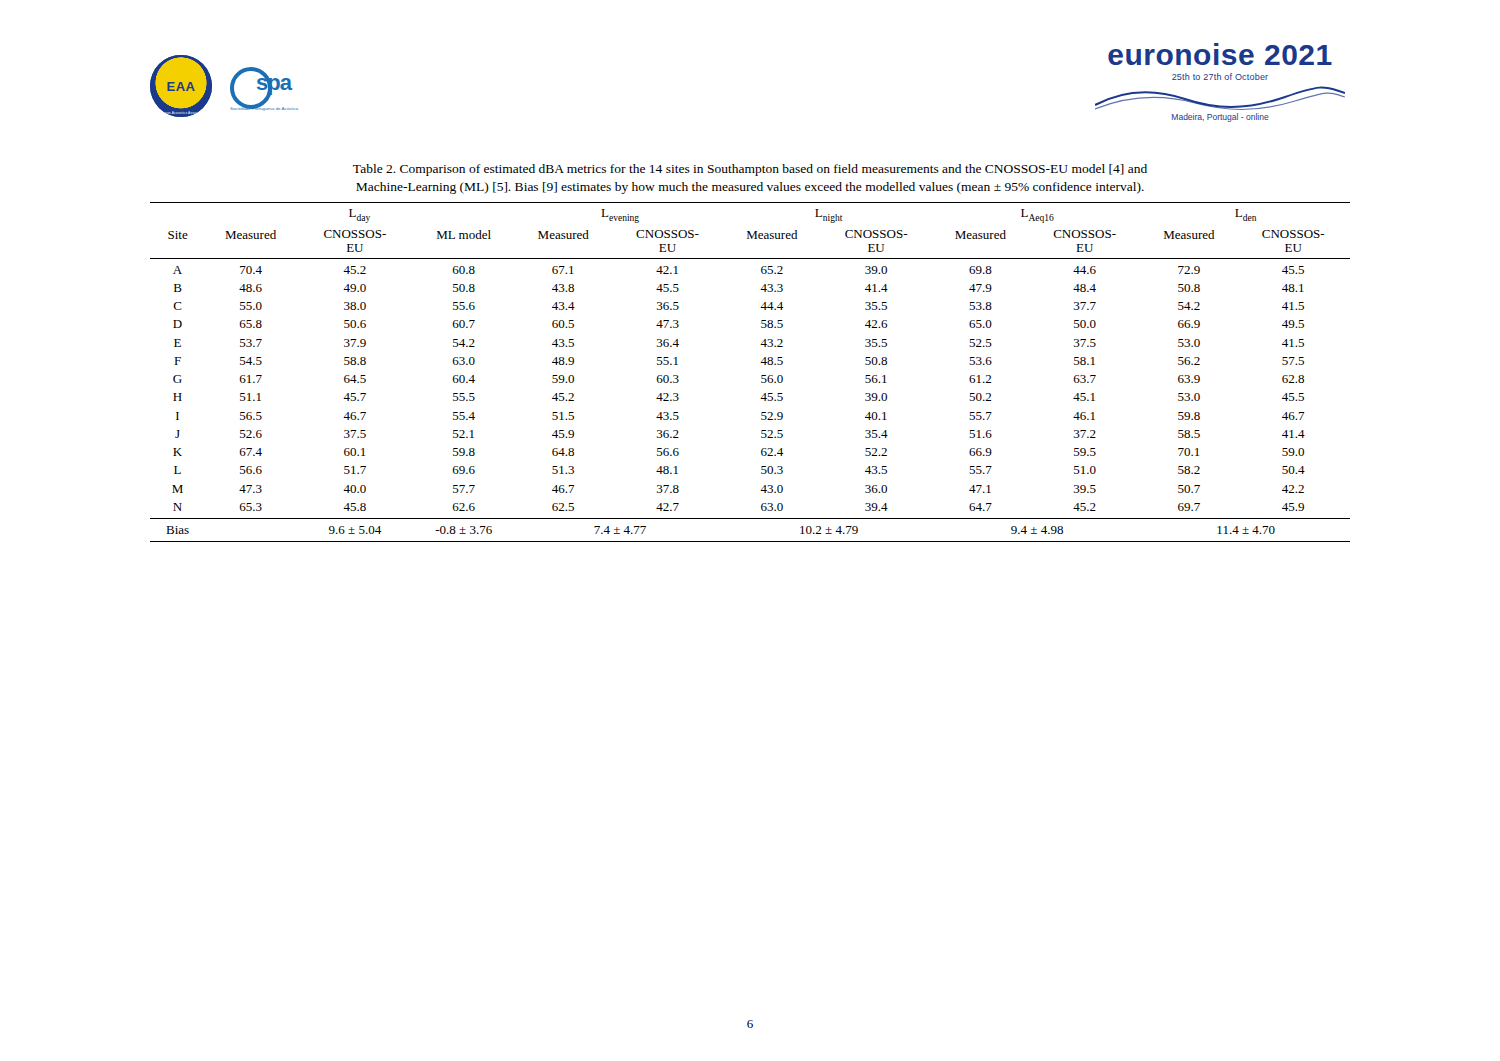spa
Sociedade Portuguesa de Acústica
euronoise 2021
25th to 27th of October
Madeira, Portugal - online
Table 2. Comparison of estimated dBA metrics for the 14 sites in Southampton based on field measurements and the CNOSSOS-EU model [4] and Machine-Learning (ML) [5]. Bias [9] estimates by how much the measured values exceed the modelled values (mean ± 95% confidence interval).
| | L day | L evening | L night | L Aeq16 | L den |
| --- | --- | --- | --- | --- | --- |
| Site | Measured | CNOSSOS- EU | ML model | Measured | CNOSSOS- EU | Measured | CNOSSOS- EU | Measured | CNOSSOS- EU | Measured | CNOSSOS- EU |
| A | 70.4 | 45.2 | 60.8 | 67.1 | 42.1 | 65.2 | 39.0 | 69.8 | 44.6 | 72.9 | 45.5 |
| B | 48.6 | 49.0 | 50.8 | 43.8 | 45.5 | 43.3 | 41.4 | 47.9 | 48.4 | 50.8 | 48.1 |
| C | 55.0 | 38.0 | 55.6 | 43.4 | 36.5 | 44.4 | 35.5 | 53.8 | 37.7 | 54.2 | 41.5 |
| D | 65.8 | 50.6 | 60.7 | 60.5 | 47.3 | 58.5 | 42.6 | 65.0 | 50.0 | 66.9 | 49.5 |
| E | 53.7 | 37.9 | 54.2 | 43.5 | 36.4 | 43.2 | 35.5 | 52.5 | 37.5 | 53.0 | 41.5 |
| F | 54.5 | 58.8 | 63.0 | 48.9 | 55.1 | 48.5 | 50.8 | 53.6 | 58.1 | 56.2 | 57.5 |
| G | 61.7 | 64.5 | 60.4 | 59.0 | 60.3 | 56.0 | 56.1 | 61.2 | 63.7 | 63.9 | 62.8 |
| H | 51.1 | 45.7 | 55.5 | 45.2 | 42.3 | 45.5 | 39.0 | 50.2 | 45.1 | 53.0 | 45.5 |
| I | 56.5 | 46.7 | 55.4 | 51.5 | 43.5 | 52.9 | 40.1 | 55.7 | 46.1 | 59.8 | 46.7 |
| J | 52.6 | 37.5 | 52.1 | 45.9 | 36.2 | 52.5 | 35.4 | 51.6 | 37.2 | 58.5 | 41.4 |
| K | 67.4 | 60.1 | 59.8 | 64.8 | 56.6 | 62.4 | 52.2 | 66.9 | 59.5 | 70.1 | 59.0 |
| L | 56.6 | 51.7 | 69.6 | 51.3 | 48.1 | 50.3 | 43.5 | 55.7 | 51.0 | 58.2 | 50.4 |
| M | 47.3 | 40.0 | 57.7 | 46.7 | 37.8 | 43.0 | 36.0 | 47.1 | 39.5 | 50.7 | 42.2 |
| N | 65.3 | 45.8 | 62.6 | 62.5 | 42.7 | 63.0 | 39.4 | 64.7 | 45.2 | 69.7 | 45.9 |
| Bias | | 9.6 ± 5.04 | -0.8 ± 3.76 | 7.4 ± 4.77 | 10.2 ± 4.79 | 9.4 ± 4.98 | 11.4 ± 4.70 |
6